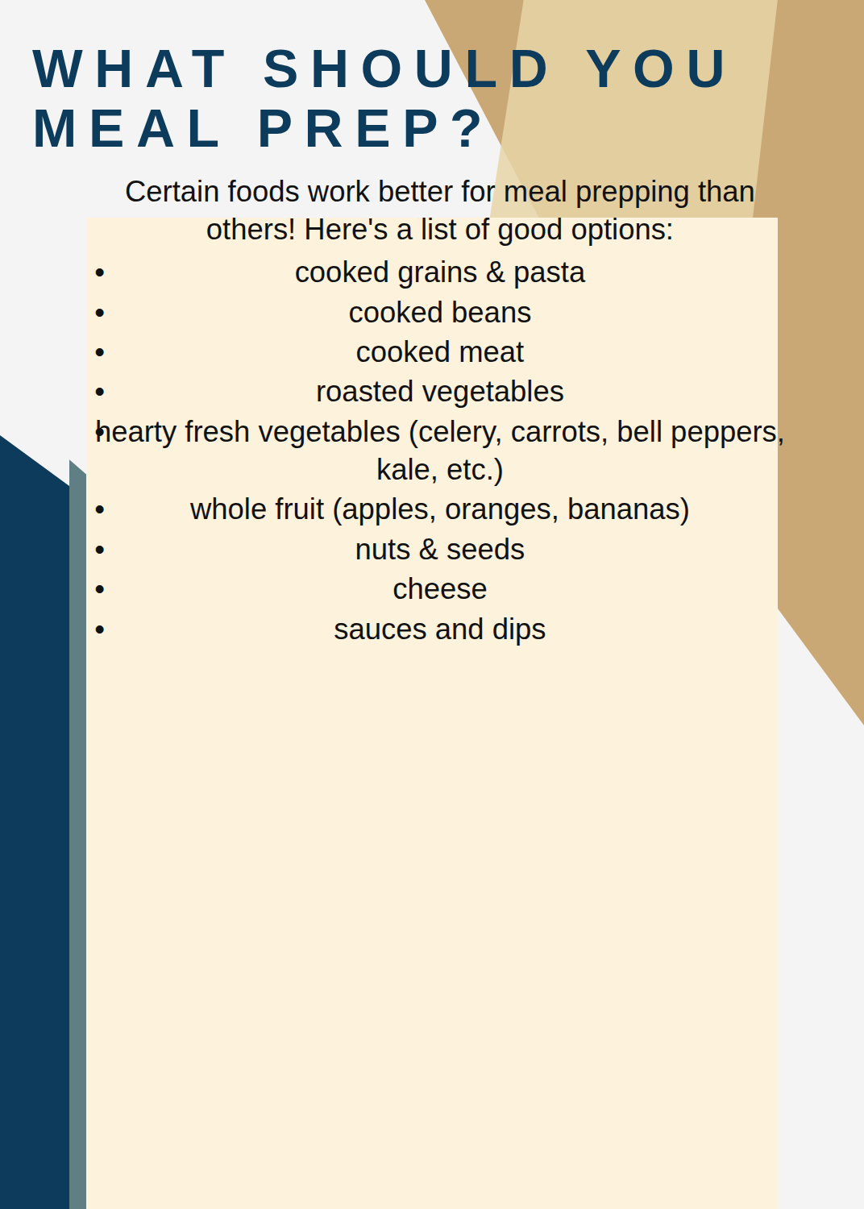What Should You Meal Prep?
Certain foods work better for meal prepping than others! Here's a list of good options:
cooked grains & pasta
cooked beans
cooked meat
roasted vegetables
hearty fresh vegetables (celery, carrots, bell peppers, kale, etc.)
whole fruit (apples, oranges, bananas)
nuts & seeds
cheese
sauces and dips